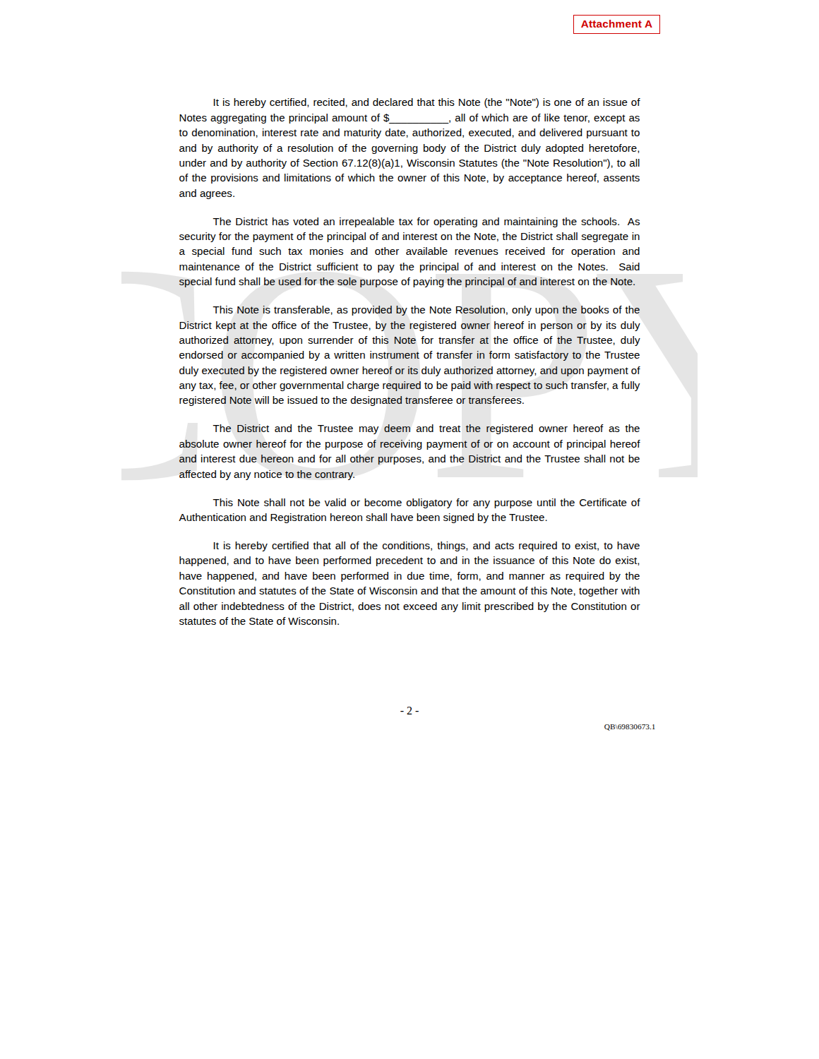Attachment A
COPY
It is hereby certified, recited, and declared that this Note (the "Note") is one of an issue of Notes aggregating the principal amount of $__________, all of which are of like tenor, except as to denomination, interest rate and maturity date, authorized, executed, and delivered pursuant to and by authority of a resolution of the governing body of the District duly adopted heretofore, under and by authority of Section 67.12(8)(a)1, Wisconsin Statutes (the "Note Resolution"), to all of the provisions and limitations of which the owner of this Note, by acceptance hereof, assents and agrees.
The District has voted an irrepealable tax for operating and maintaining the schools. As security for the payment of the principal of and interest on the Note, the District shall segregate in a special fund such tax monies and other available revenues received for operation and maintenance of the District sufficient to pay the principal of and interest on the Notes. Said special fund shall be used for the sole purpose of paying the principal of and interest on the Note.
This Note is transferable, as provided by the Note Resolution, only upon the books of the District kept at the office of the Trustee, by the registered owner hereof in person or by its duly authorized attorney, upon surrender of this Note for transfer at the office of the Trustee, duly endorsed or accompanied by a written instrument of transfer in form satisfactory to the Trustee duly executed by the registered owner hereof or its duly authorized attorney, and upon payment of any tax, fee, or other governmental charge required to be paid with respect to such transfer, a fully registered Note will be issued to the designated transferee or transferees.
The District and the Trustee may deem and treat the registered owner hereof as the absolute owner hereof for the purpose of receiving payment of or on account of principal hereof and interest due hereon and for all other purposes, and the District and the Trustee shall not be affected by any notice to the contrary.
This Note shall not be valid or become obligatory for any purpose until the Certificate of Authentication and Registration hereon shall have been signed by the Trustee.
It is hereby certified that all of the conditions, things, and acts required to exist, to have happened, and to have been performed precedent to and in the issuance of this Note do exist, have happened, and have been performed in due time, form, and manner as required by the Constitution and statutes of the State of Wisconsin and that the amount of this Note, together with all other indebtedness of the District, does not exceed any limit prescribed by the Constitution or statutes of the State of Wisconsin.
- 2 -
QB\69830673.1